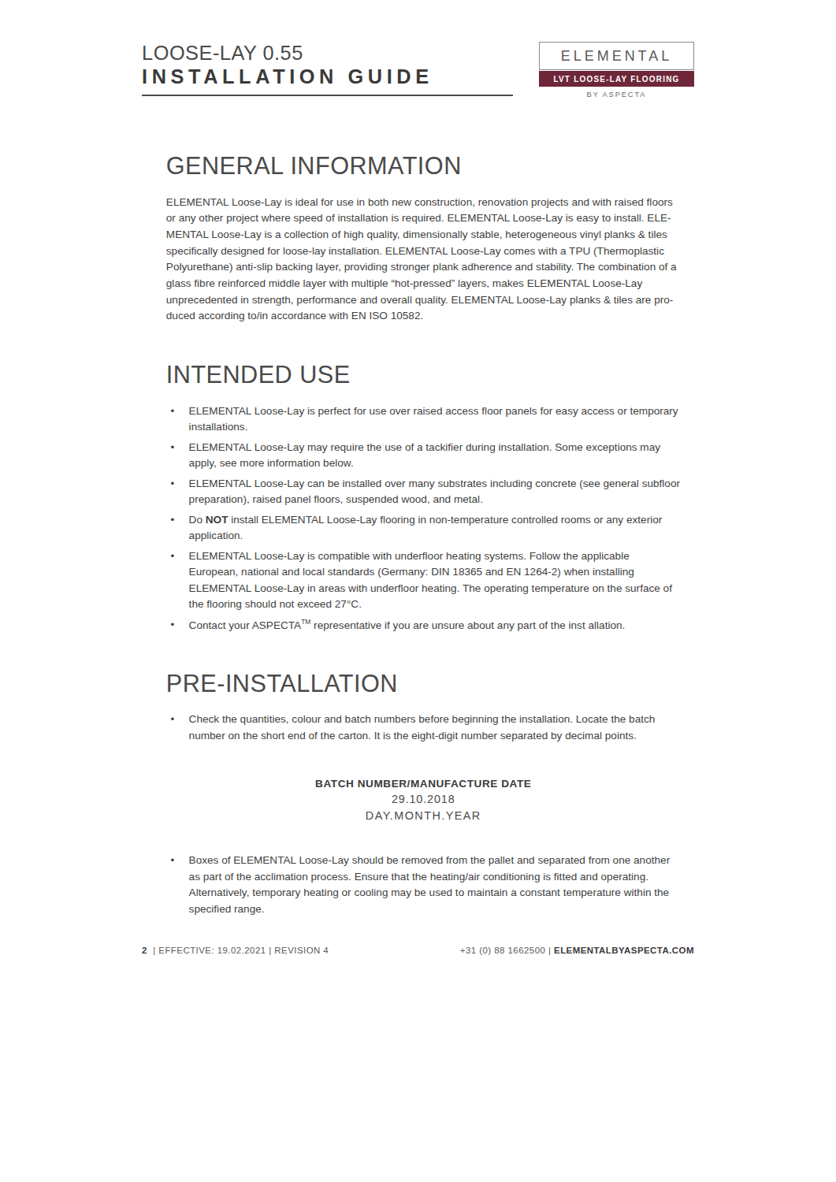LOOSE-LAY 0.55
INSTALLATION GUIDE
ELEMENTAL
LVT LOOSE-LAY FLOORING
BY ASPECTA
GENERAL INFORMATION
ELEMENTAL Loose-Lay is ideal for use in both new construction, renovation projects and with raised floors or any other project where speed of installation is required. ELEMENTAL Loose-Lay is easy to install. ELE- MENTAL Loose-Lay is a collection of high quality, dimensionally stable, heterogeneous vinyl planks & tiles specifically designed for loose-lay installation. ELEMENTAL Loose-Lay comes with a TPU (Thermoplastic Polyurethane) anti-slip backing layer, providing stronger plank adherence and stability. The combination of a glass fibre reinforced middle layer with multiple “hot-pressed” layers, makes ELEMENTAL Loose-Lay unprecedented in strength, performance and overall quality. ELEMENTAL Loose-Lay planks & tiles are pro- duced according to/in accordance with EN ISO 10582.
INTENDED USE
ELEMENTAL Loose-Lay is perfect for use over raised access floor panels for easy access or temporary installations.
ELEMENTAL Loose-Lay may require the use of a tackifier during installation. Some exceptions may apply, see more information below.
ELEMENTAL Loose-Lay can be installed over many substrates including concrete (see general subfloor preparation), raised panel floors, suspended wood, and metal.
Do NOT install ELEMENTAL Loose-Lay flooring in non-temperature controlled rooms or any exterior application.
ELEMENTAL Loose-Lay is compatible with underfloor heating systems. Follow the applicable European, national and local standards (Germany: DIN 18365 and EN 1264-2) when installing ELEMENTAL Loose-Lay in areas with underfloor heating. The operating temperature on the surface of the flooring should not exceed 27°C.
Contact your ASPECTATM representative if you are unsure about any part of the inst allation.
PRE-INSTALLATION
Check the quantities, colour and batch numbers before beginning the installation. Locate the batch number on the short end of the carton. It is the eight-digit number separated by decimal points.
BATCH NUMBER/MANUFACTURE DATE
29.10.2018
DAY.MONTH.YEAR
Boxes of ELEMENTAL Loose-Lay should be removed from the pallet and separated from one another as part of the acclimation process. Ensure that the heating/air conditioning is fitted and operating. Alternatively, temporary heating or cooling may be used to maintain a constant temperature within the specified range.
2 | EFFECTIVE: 19.02.2021 | REVISION 4
+31 (0) 88 1662500 | ELEMENTALBYASPECTA.COM